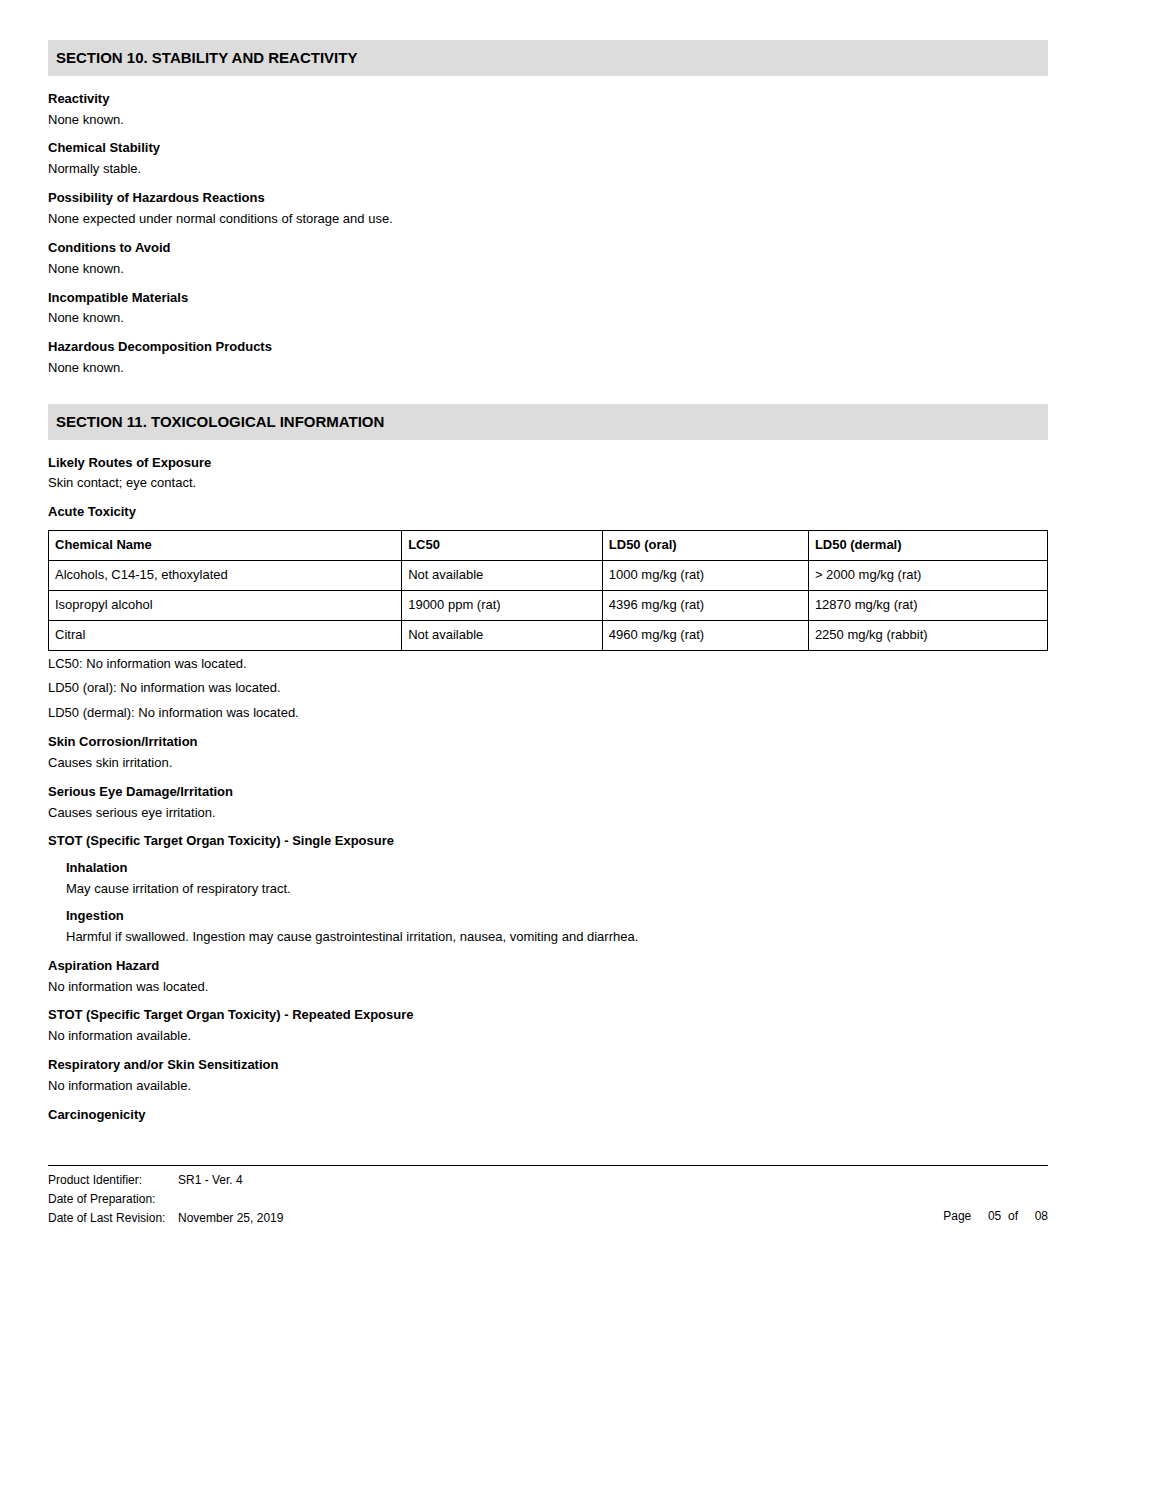SECTION 10. STABILITY AND REACTIVITY
Reactivity
None known.
Chemical Stability
Normally stable.
Possibility of Hazardous Reactions
None expected under normal conditions of storage and use.
Conditions to Avoid
None known.
Incompatible Materials
None known.
Hazardous Decomposition Products
None known.
SECTION 11. TOXICOLOGICAL INFORMATION
Likely Routes of Exposure
Skin contact; eye contact.
Acute Toxicity
| Chemical Name | LC50 | LD50 (oral) | LD50 (dermal) |
| --- | --- | --- | --- |
| Alcohols, C14-15, ethoxylated | Not available | 1000 mg/kg (rat) | > 2000 mg/kg (rat) |
| Isopropyl alcohol | 19000 ppm (rat) | 4396 mg/kg (rat) | 12870 mg/kg (rat) |
| Citral | Not available | 4960 mg/kg (rat) | 2250 mg/kg (rabbit) |
LC50: No information was located.
LD50 (oral): No information was located.
LD50 (dermal): No information was located.
Skin Corrosion/Irritation
Causes skin irritation.
Serious Eye Damage/Irritation
Causes serious eye irritation.
STOT (Specific Target Organ Toxicity) - Single Exposure
Inhalation
May cause irritation of respiratory tract.
Ingestion
Harmful if swallowed. Ingestion may cause gastrointestinal irritation, nausea, vomiting and diarrhea.
Aspiration Hazard
No information was located.
STOT (Specific Target Organ Toxicity) - Repeated Exposure
No information available.
Respiratory and/or Skin Sensitization
No information available.
Carcinogenicity
Product Identifier: SR1 - Ver. 4
Date of Preparation:
Date of Last Revision: November 25, 2019
Page 05 of 08